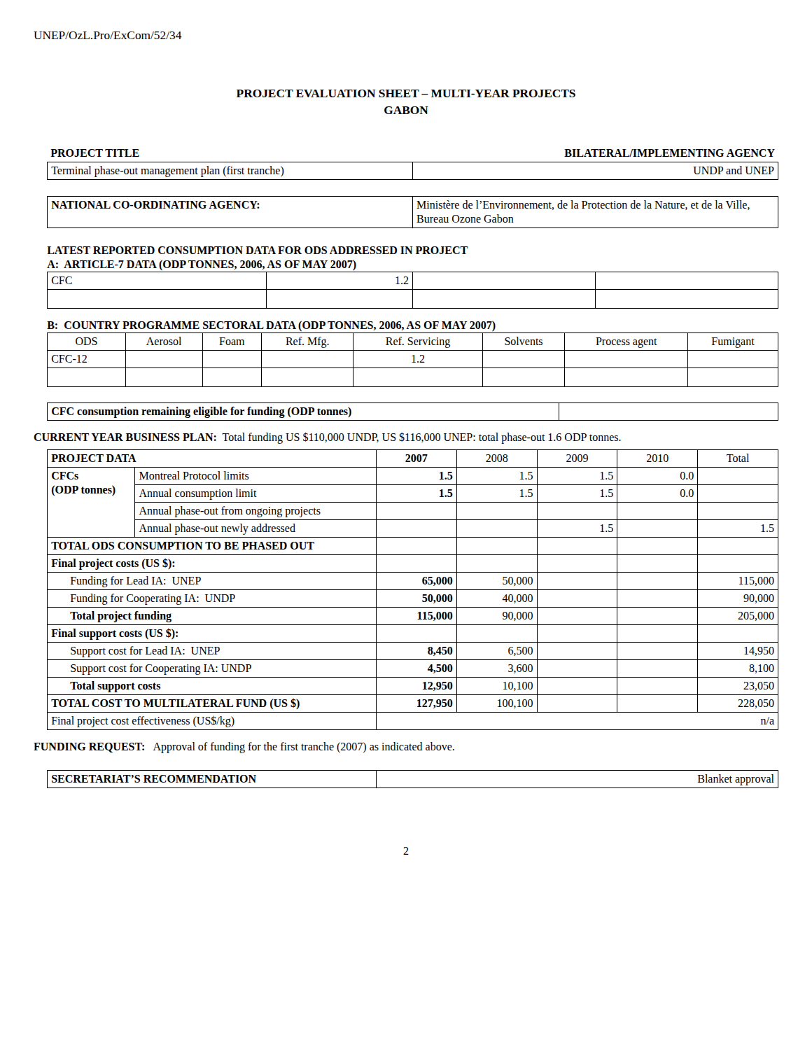UNEP/OzL.Pro/ExCom/52/34
PROJECT EVALUATION SHEET – MULTI-YEAR PROJECTS
GABON
| PROJECT TITLE | BILATERAL/IMPLEMENTING AGENCY |
| Terminal phase-out management plan (first tranche) | UNDP and UNEP |
| NATIONAL CO-ORDINATING AGENCY: | Ministère de l’Environnement, de la Protection de la Nature, et de la Ville, Bureau Ozone Gabon |
LATEST REPORTED CONSUMPTION DATA FOR ODS ADDRESSED IN PROJECT
A: ARTICLE-7 DATA (ODP TONNES, 2006, AS OF MAY 2007)
| CFC | 1.2 | | |
B: COUNTRY PROGRAMME SECTORAL DATA (ODP TONNES, 2006, AS OF MAY 2007)
| ODS | Aerosol | Foam | Ref. Mfg. | Ref. Servicing | Solvents | Process agent | Fumigant |
| CFC-12 | | | | 1.2 | | | |
| CFC consumption remaining eligible for funding (ODP tonnes) | |
CURRENT YEAR BUSINESS PLAN: Total funding US $110,000 UNDP, US $116,000 UNEP: total phase-out 1.6 ODP tonnes.
| PROJECT DATA | 2007 | 2008 | 2009 | 2010 | Total |
| CFCs (ODP tonnes) | Montreal Protocol limits | 1.5 | 1.5 | 1.5 | 0.0 | |
| Annual consumption limit | 1.5 | 1.5 | 1.5 | 0.0 | |
| Annual phase-out from ongoing projects | | | | | |
| Annual phase-out newly addressed | | | 1.5 | | 1.5 |
| TOTAL ODS CONSUMPTION TO BE PHASED OUT | | | | | |
| Final project costs (US $): | | | | | |
| Funding for Lead IA: UNEP | 65,000 | 50,000 | | | 115,000 |
| Funding for Cooperating IA: UNDP | 50,000 | 40,000 | | | 90,000 |
| Total project funding | 115,000 | 90,000 | | | 205,000 |
| Final support costs (US $): | | | | | |
| Support cost for Lead IA: UNEP | 8,450 | 6,500 | | | 14,950 |
| Support cost for Cooperating IA: UNDP | 4,500 | 3,600 | | | 8,100 |
| Total support costs | 12,950 | 10,100 | | | 23,050 |
| TOTAL COST TO MULTILATERAL FUND (US $) | 127,950 | 100,100 | | | 228,050 |
| Final project cost effectiveness (US$/kg) | n/a |
FUNDING REQUEST: Approval of funding for the first tranche (2007) as indicated above.
| SECRETARIAT’S RECOMMENDATION | Blanket approval |
2